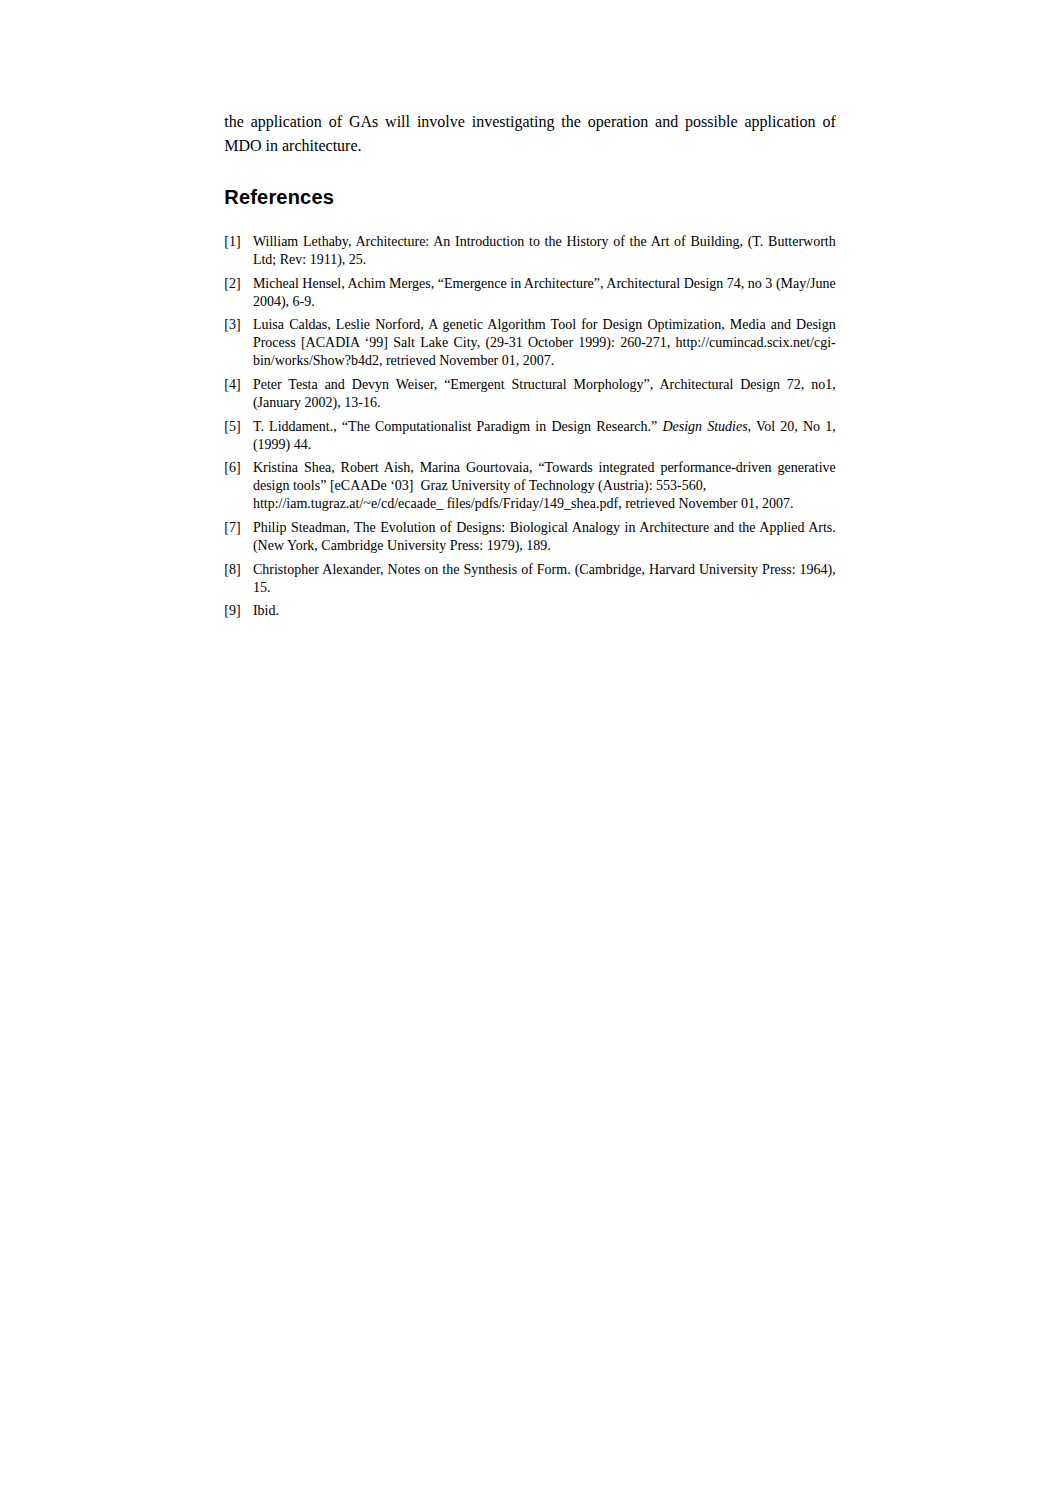the application of GAs will involve investigating the operation and possible application of MDO in architecture.
References
[1] William Lethaby, Architecture: An Introduction to the History of the Art of Building, (T. Butterworth Ltd; Rev: 1911), 25.
[2] Micheal Hensel, Achim Merges, “Emergence in Architecture”, Architectural Design 74, no 3 (May/June 2004), 6-9.
[3] Luisa Caldas, Leslie Norford, A genetic Algorithm Tool for Design Optimization, Media and Design Process [ACADIA ‘99] Salt Lake City, (29-31 October 1999): 260-271, http://cumincad.scix.net/cgi-bin/works/Show?b4d2, retrieved November 01, 2007.
[4] Peter Testa and Devyn Weiser, “Emergent Structural Morphology”, Architectural Design 72, no1, (January 2002), 13-16.
[5] T. Liddament., “The Computationalist Paradigm in Design Research.” Design Studies, Vol 20, No 1, (1999) 44.
[6] Kristina Shea, Robert Aish, Marina Gourtovaia, “Towards integrated performance-driven generative design tools” [eCAADe ‘03] Graz University of Technology (Austria): 553-560,
http://iam.tugraz.at/~e/cd/ecaade_ files/pdfs/Friday/149_shea.pdf, retrieved November 01, 2007.
[7] Philip Steadman, The Evolution of Designs: Biological Analogy in Architecture and the Applied Arts. (New York, Cambridge University Press: 1979), 189.
[8] Christopher Alexander, Notes on the Synthesis of Form. (Cambridge, Harvard University Press: 1964), 15.
[9] Ibid.